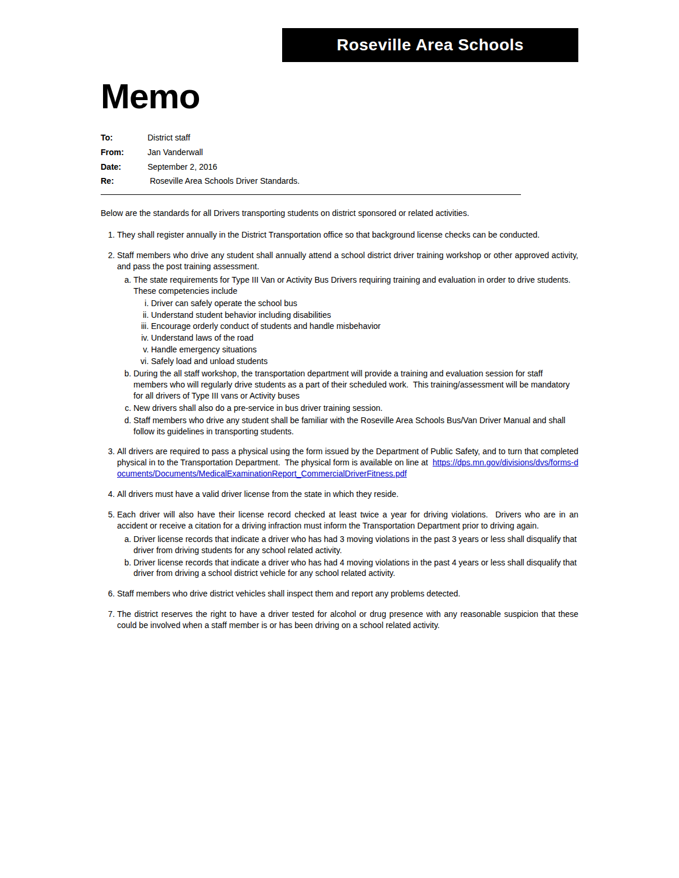Roseville Area Schools
Memo
| To: | District staff |
| From: | Jan Vanderwall |
| Date: | September 2, 2016 |
| Re: | Roseville Area Schools Driver Standards. |
Below are the standards for all Drivers transporting students on district sponsored or related activities.
They shall register annually in the District Transportation office so that background license checks can be conducted.
Staff members who drive any student shall annually attend a school district driver training workshop or other approved activity, and pass the post training assessment.
The state requirements for Type III Van or Activity Bus Drivers requiring training and evaluation in order to drive students. These competencies include
Driver can safely operate the school bus
Understand student behavior including disabilities
Encourage orderly conduct of students and handle misbehavior
Understand laws of the road
Handle emergency situations
Safely load and unload students
During the all staff workshop, the transportation department will provide a training and evaluation session for staff members who will regularly drive students as a part of their scheduled work. This training/assessment will be mandatory for all drivers of Type III vans or Activity buses
New drivers shall also do a pre-service in bus driver training session.
Staff members who drive any student shall be familiar with the Roseville Area Schools Bus/Van Driver Manual and shall follow its guidelines in transporting students.
All drivers are required to pass a physical using the form issued by the Department of Public Safety, and to turn that completed physical in to the Transportation Department. The physical form is available on line at https://dps.mn.gov/divisions/dvs/forms-documents/Documents/MedicalExaminationReport_CommercialDriverFitness.pdf
All drivers must have a valid driver license from the state in which they reside.
Each driver will also have their license record checked at least twice a year for driving violations. Drivers who are in an accident or receive a citation for a driving infraction must inform the Transportation Department prior to driving again.
Driver license records that indicate a driver who has had 3 moving violations in the past 3 years or less shall disqualify that driver from driving students for any school related activity.
Driver license records that indicate a driver who has had 4 moving violations in the past 4 years or less shall disqualify that driver from driving a school district vehicle for any school related activity.
Staff members who drive district vehicles shall inspect them and report any problems detected.
The district reserves the right to have a driver tested for alcohol or drug presence with any reasonable suspicion that these could be involved when a staff member is or has been driving on a school related activity.